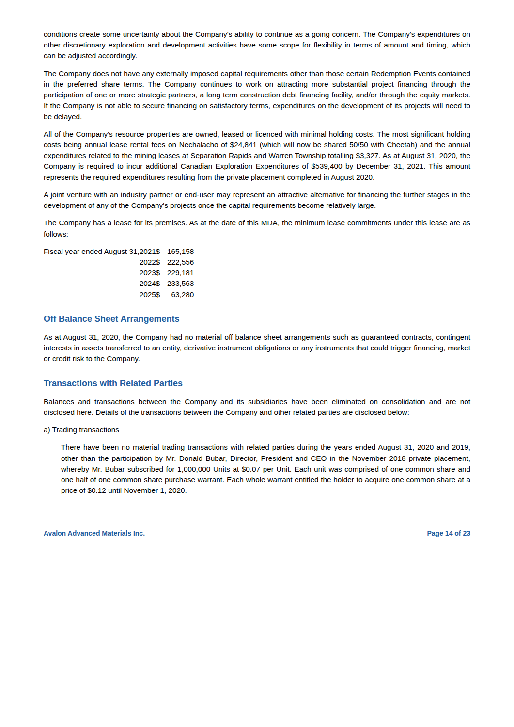conditions create some uncertainty about the Company's ability to continue as a going concern. The Company's expenditures on other discretionary exploration and development activities have some scope for flexibility in terms of amount and timing, which can be adjusted accordingly.
The Company does not have any externally imposed capital requirements other than those certain Redemption Events contained in the preferred share terms. The Company continues to work on attracting more substantial project financing through the participation of one or more strategic partners, a long term construction debt financing facility, and/or through the equity markets. If the Company is not able to secure financing on satisfactory terms, expenditures on the development of its projects will need to be delayed.
All of the Company's resource properties are owned, leased or licenced with minimal holding costs. The most significant holding costs being annual lease rental fees on Nechalacho of $24,841 (which will now be shared 50/50 with Cheetah) and the annual expenditures related to the mining leases at Separation Rapids and Warren Township totalling $3,327. As at August 31, 2020, the Company is required to incur additional Canadian Exploration Expenditures of $539,400 by December 31, 2021. This amount represents the required expenditures resulting from the private placement completed in August 2020.
A joint venture with an industry partner or end-user may represent an attractive alternative for financing the further stages in the development of any of the Company's projects once the capital requirements become relatively large.
The Company has a lease for its premises. As at the date of this MDA, the minimum lease commitments under this lease are as follows:
| Fiscal year ended August 31, | 2021 | $ | 165,158 |
| | 2022 | $ | 222,556 |
| | 2023 | $ | 229,181 |
| | 2024 | $ | 233,563 |
| | 2025 | $ | 63,280 |
Off Balance Sheet Arrangements
As at August 31, 2020, the Company had no material off balance sheet arrangements such as guaranteed contracts, contingent interests in assets transferred to an entity, derivative instrument obligations or any instruments that could trigger financing, market or credit risk to the Company.
Transactions with Related Parties
Balances and transactions between the Company and its subsidiaries have been eliminated on consolidation and are not disclosed here. Details of the transactions between the Company and other related parties are disclosed below:
a) Trading transactions
There have been no material trading transactions with related parties during the years ended August 31, 2020 and 2019, other than the participation by Mr. Donald Bubar, Director, President and CEO in the November 2018 private placement, whereby Mr. Bubar subscribed for 1,000,000 Units at $0.07 per Unit. Each unit was comprised of one common share and one half of one common share purchase warrant. Each whole warrant entitled the holder to acquire one common share at a price of $0.12 until November 1, 2020.
Avalon Advanced Materials Inc. Page 14 of 23